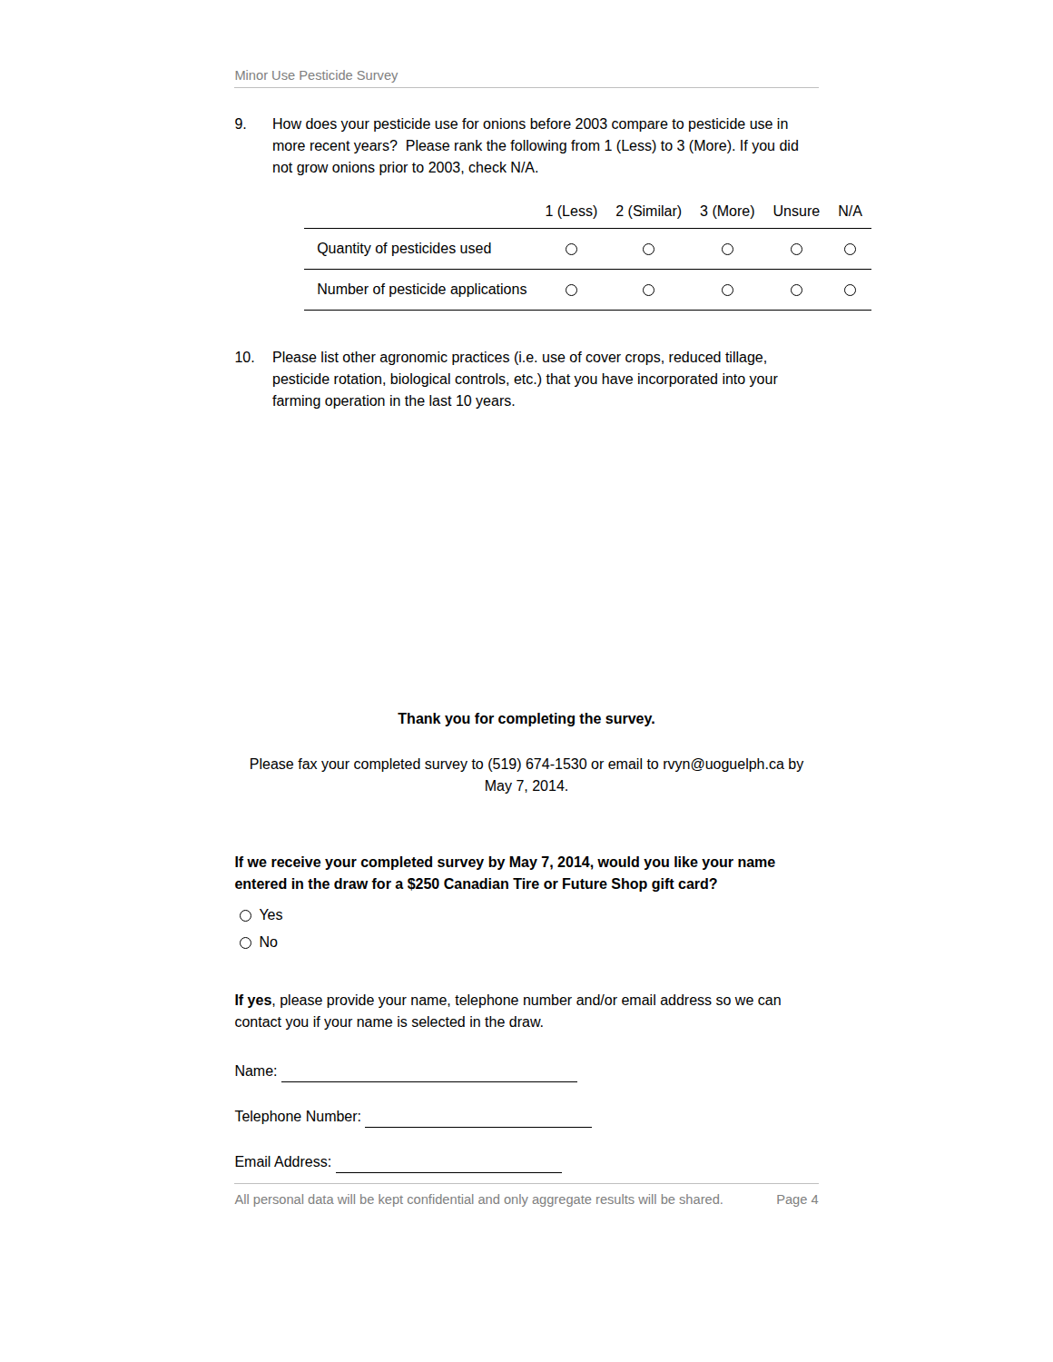Minor Use Pesticide Survey
9. How does your pesticide use for onions before 2003 compare to pesticide use in more recent years? Please rank the following from 1 (Less) to 3 (More). If you did not grow onions prior to 2003, check N/A.
| | 1 (Less) | 2 (Similar) | 3 (More) | Unsure | N/A |
| --- | --- | --- | --- | --- | --- |
| Quantity of pesticides used | | | | | |
| Number of pesticide applications | | | | | |
10. Please list other agronomic practices (i.e. use of cover crops, reduced tillage, pesticide rotation, biological controls, etc.) that you have incorporated into your farming operation in the last 10 years.
Thank you for completing the survey.
Please fax your completed survey to (519) 674-1530 or email to rvyn@uoguelph.ca by May 7, 2014.
If we receive your completed survey by May 7, 2014, would you like your name entered in the draw for a $250 Canadian Tire or Future Shop gift card?
Yes
No
If yes, please provide your name, telephone number and/or email address so we can contact you if your name is selected in the draw.
Name:
Telephone Number:
Email Address:
All personal data will be kept confidential and only aggregate results will be shared. Page 4